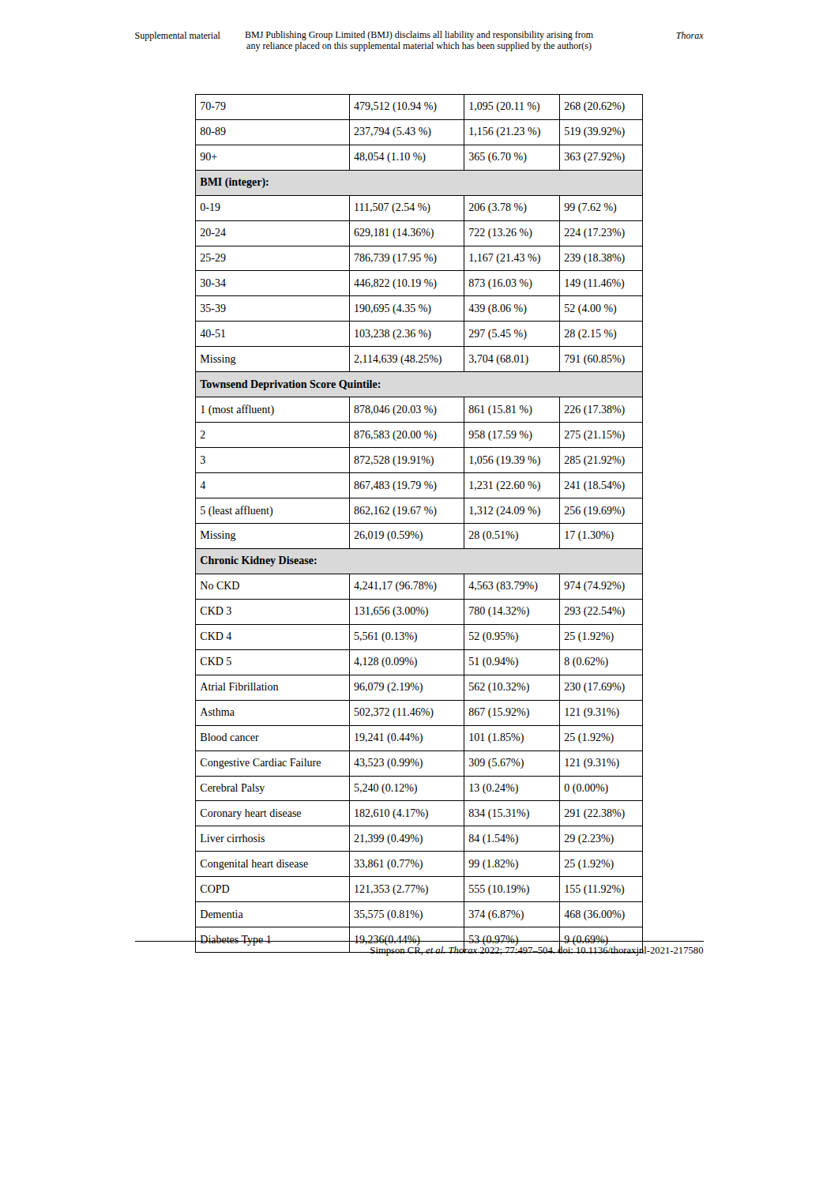Supplemental material
BMJ Publishing Group Limited (BMJ) disclaims all liability and responsibility arising from any reliance placed on this supplemental material which has been supplied by the author(s)
Thorax
| 70-79 | 479,512 (10.94 %) | 1,095 (20.11 %) | 268 (20.62%) |
| 80-89 | 237,794 (5.43 %) | 1,156 (21.23 %) | 519 (39.92%) |
| 90+ | 48,054 (1.10 %) | 365 (6.70 %) | 363 (27.92%) |
| BMI (integer): |
| 0-19 | 111,507 (2.54 %) | 206 (3.78 %) | 99 (7.62 %) |
| 20-24 | 629,181 (14.36%) | 722 (13.26 %) | 224 (17.23%) |
| 25-29 | 786,739 (17.95 %) | 1,167 (21.43 %) | 239 (18.38%) |
| 30-34 | 446,822 (10.19 %) | 873 (16.03 %) | 149 (11.46%) |
| 35-39 | 190,695 (4.35 %) | 439 (8.06 %) | 52 (4.00 %) |
| 40-51 | 103,238 (2.36 %) | 297 (5.45 %) | 28 (2.15 %) |
| Missing | 2,114,639 (48.25%) | 3,704 (68.01) | 791 (60.85%) |
| Townsend Deprivation Score Quintile: |
| 1 (most affluent) | 878,046 (20.03 %) | 861 (15.81 %) | 226 (17.38%) |
| 2 | 876,583 (20.00 %) | 958 (17.59 %) | 275 (21.15%) |
| 3 | 872,528 (19.91%) | 1,056 (19.39 %) | 285 (21.92%) |
| 4 | 867,483 (19.79 %) | 1,231 (22.60 %) | 241 (18.54%) |
| 5 (least affluent) | 862,162 (19.67 %) | 1,312 (24.09 %) | 256 (19.69%) |
| Missing | 26,019 (0.59%) | 28 (0.51%) | 17 (1.30%) |
| Chronic Kidney Disease: |
| No CKD | 4,241,17 (96.78%) | 4,563 (83.79%) | 974 (74.92%) |
| CKD 3 | 131,656 (3.00%) | 780 (14.32%) | 293 (22.54%) |
| CKD 4 | 5,561 (0.13%) | 52 (0.95%) | 25 (1.92%) |
| CKD 5 | 4,128 (0.09%) | 51 (0.94%) | 8 (0.62%) |
| Atrial Fibrillation | 96,079 (2.19%) | 562 (10.32%) | 230 (17.69%) |
| Asthma | 502,372 (11.46%) | 867 (15.92%) | 121 (9.31%) |
| Blood cancer | 19,241 (0.44%) | 101 (1.85%) | 25 (1.92%) |
| Congestive Cardiac Failure | 43,523 (0.99%) | 309 (5.67%) | 121 (9.31%) |
| Cerebral Palsy | 5,240 (0.12%) | 13 (0.24%) | 0 (0.00%) |
| Coronary heart disease | 182,610 (4.17%) | 834 (15.31%) | 291 (22.38%) |
| Liver cirrhosis | 21,399 (0.49%) | 84 (1.54%) | 29 (2.23%) |
| Congenital heart disease | 33,861 (0.77%) | 99 (1.82%) | 25 (1.92%) |
| COPD | 121,353 (2.77%) | 555 (10.19%) | 155 (11.92%) |
| Dementia | 35,575 (0.81%) | 374 (6.87%) | 468 (36.00%) |
| Diabetes Type 1 | 19,236(0.44%) | 53 (0.97%) | 9 (0.69%) |
Simpson CR, et al. Thorax 2022; 77:497–504. doi: 10.1136/thoraxjnl-2021-217580